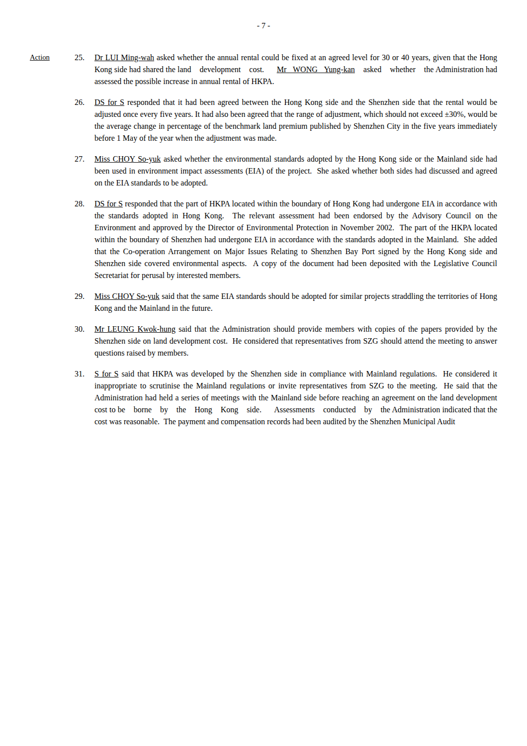- 7 -
Action
25.
Dr LUI Ming-wah asked whether the annual rental could be fixed at an agreed level for 30 or 40 years, given that the Hong Kong side had shared the land development cost. Mr WONG Yung-kan asked whether the Administration had assessed the possible increase in annual rental of HKPA.
26.
DS for S responded that it had been agreed between the Hong Kong side and the Shenzhen side that the rental would be adjusted once every five years. It had also been agreed that the range of adjustment, which should not exceed ±30%, would be the average change in percentage of the benchmark land premium published by Shenzhen City in the five years immediately before 1 May of the year when the adjustment was made.
27.
Miss CHOY So-yuk asked whether the environmental standards adopted by the Hong Kong side or the Mainland side had been used in environment impact assessments (EIA) of the project. She asked whether both sides had discussed and agreed on the EIA standards to be adopted.
28.
DS for S responded that the part of HKPA located within the boundary of Hong Kong had undergone EIA in accordance with the standards adopted in Hong Kong. The relevant assessment had been endorsed by the Advisory Council on the Environment and approved by the Director of Environmental Protection in November 2002. The part of the HKPA located within the boundary of Shenzhen had undergone EIA in accordance with the standards adopted in the Mainland. She added that the Co-operation Arrangement on Major Issues Relating to Shenzhen Bay Port signed by the Hong Kong side and Shenzhen side covered environmental aspects. A copy of the document had been deposited with the Legislative Council Secretariat for perusal by interested members.
29.
Miss CHOY So-yuk said that the same EIA standards should be adopted for similar projects straddling the territories of Hong Kong and the Mainland in the future.
30.
Mr LEUNG Kwok-hung said that the Administration should provide members with copies of the papers provided by the Shenzhen side on land development cost. He considered that representatives from SZG should attend the meeting to answer questions raised by members.
31.
S for S said that HKPA was developed by the Shenzhen side in compliance with Mainland regulations. He considered it inappropriate to scrutinise the Mainland regulations or invite representatives from SZG to the meeting. He said that the Administration had held a series of meetings with the Mainland side before reaching an agreement on the land development cost to be borne by the Hong Kong side. Assessments conducted by the Administration indicated that the cost was reasonable. The payment and compensation records had been audited by the Shenzhen Municipal Audit